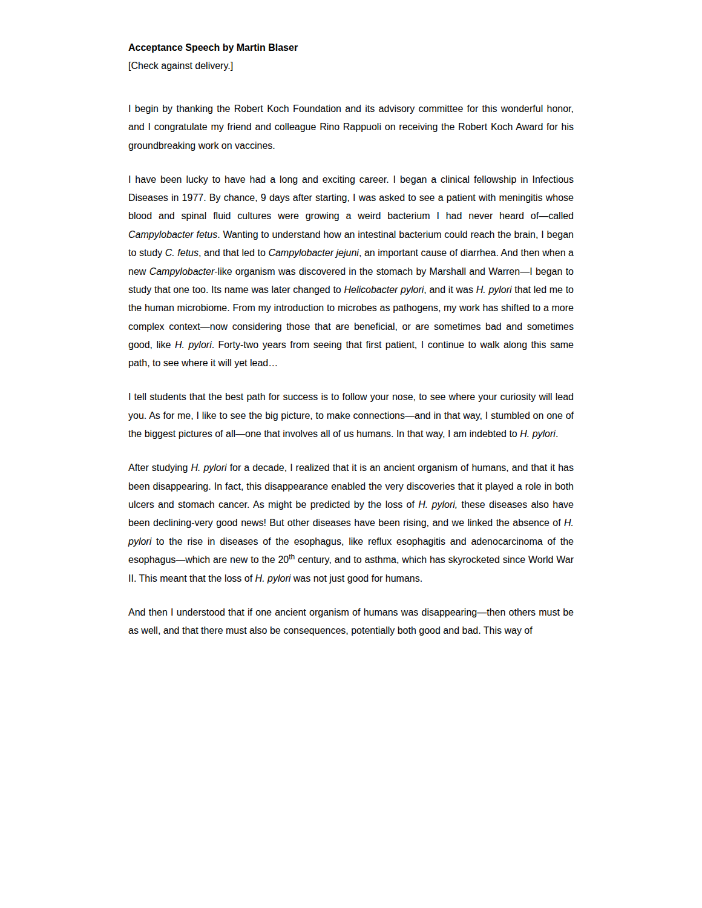Acceptance Speech by Martin Blaser
[Check against delivery.]
I begin by thanking the Robert Koch Foundation and its advisory committee for this wonderful honor, and I congratulate my friend and colleague Rino Rappuoli on receiving the Robert Koch Award for his groundbreaking work on vaccines.
I have been lucky to have had a long and exciting career. I began a clinical fellowship in Infectious Diseases in 1977. By chance, 9 days after starting, I was asked to see a patient with meningitis whose blood and spinal fluid cultures were growing a weird bacterium I had never heard of—called Campylobacter fetus. Wanting to understand how an intestinal bacterium could reach the brain, I began to study C. fetus, and that led to Campylobacter jejuni, an important cause of diarrhea. And then when a new Campylobacter-like organism was discovered in the stomach by Marshall and Warren—I began to study that one too. Its name was later changed to Helicobacter pylori, and it was H. pylori that led me to the human microbiome. From my introduction to microbes as pathogens, my work has shifted to a more complex context—now considering those that are beneficial, or are sometimes bad and sometimes good, like H. pylori. Forty-two years from seeing that first patient, I continue to walk along this same path, to see where it will yet lead…
I tell students that the best path for success is to follow your nose, to see where your curiosity will lead you. As for me, I like to see the big picture, to make connections—and in that way, I stumbled on one of the biggest pictures of all—one that involves all of us humans. In that way, I am indebted to H. pylori.
After studying H. pylori for a decade, I realized that it is an ancient organism of humans, and that it has been disappearing. In fact, this disappearance enabled the very discoveries that it played a role in both ulcers and stomach cancer. As might be predicted by the loss of H. pylori, these diseases also have been declining-very good news! But other diseases have been rising, and we linked the absence of H. pylori to the rise in diseases of the esophagus, like reflux esophagitis and adenocarcinoma of the esophagus—which are new to the 20th century, and to asthma, which has skyrocketed since World War II. This meant that the loss of H. pylori was not just good for humans.
And then I understood that if one ancient organism of humans was disappearing—then others must be as well, and that there must also be consequences, potentially both good and bad. This way of